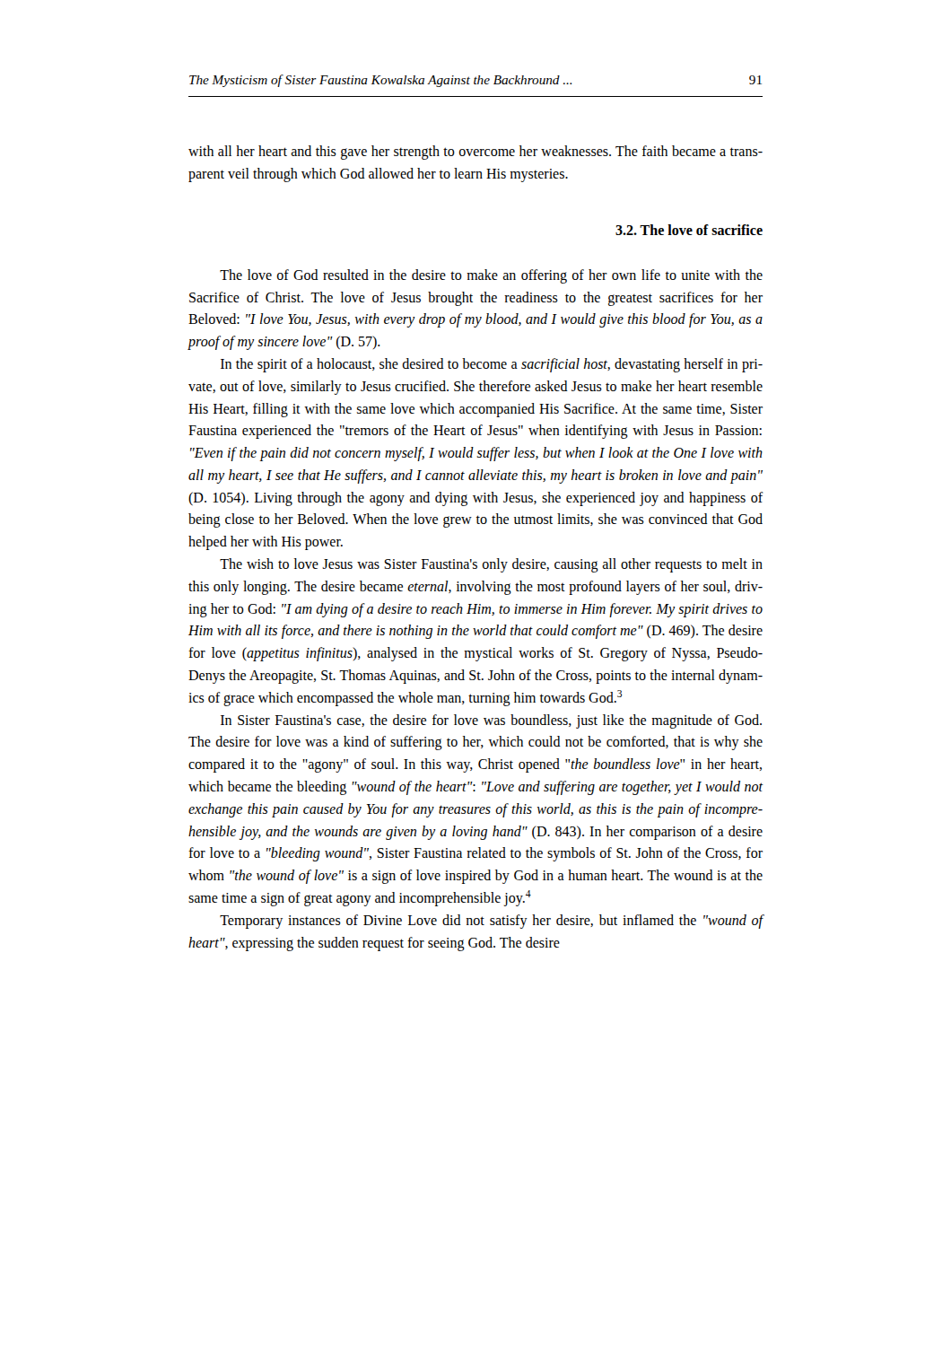The Mysticism of Sister Faustina Kowalska Against the Backhround ... 91
with all her heart and this gave her strength to overcome her weaknesses. The faith became a transparent veil through which God allowed her to learn His mysteries.
3.2. The love of sacrifice
The love of God resulted in the desire to make an offering of her own life to unite with the Sacrifice of Christ. The love of Jesus brought the readiness to the greatest sacrifices for her Beloved: "I love You, Jesus, with every drop of my blood, and I would give this blood for You, as a proof of my sincere love" (D. 57).
In the spirit of a holocaust, she desired to become a sacrificial host, devastating herself in private, out of love, similarly to Jesus crucified. She therefore asked Jesus to make her heart resemble His Heart, filling it with the same love which accompanied His Sacrifice. At the same time, Sister Faustina experienced the "tremors of the Heart of Jesus" when identifying with Jesus in Passion: "Even if the pain did not concern myself, I would suffer less, but when I look at the One I love with all my heart, I see that He suffers, and I cannot alleviate this, my heart is broken in love and pain" (D. 1054). Living through the agony and dying with Jesus, she experienced joy and happiness of being close to her Beloved. When the love grew to the utmost limits, she was convinced that God helped her with His power.
The wish to love Jesus was Sister Faustina's only desire, causing all other requests to melt in this only longing. The desire became eternal, involving the most profound layers of her soul, driving her to God: "I am dying of a desire to reach Him, to immerse in Him forever. My spirit drives to Him with all its force, and there is nothing in the world that could comfort me" (D. 469). The desire for love (appetitus infinitus), analysed in the mystical works of St. Gregory of Nyssa, Pseudo-Denys the Areopagite, St. Thomas Aquinas, and St. John of the Cross, points to the internal dynamics of grace which encompassed the whole man, turning him towards God.3
In Sister Faustina's case, the desire for love was boundless, just like the magnitude of God. The desire for love was a kind of suffering to her, which could not be comforted, that is why she compared it to the "agony" of soul. In this way, Christ opened "the boundless love" in her heart, which became the bleeding "wound of the heart": "Love and suffering are together, yet I would not exchange this pain caused by You for any treasures of this world, as this is the pain of incomprehensible joy, and the wounds are given by a loving hand" (D. 843). In her comparison of a desire for love to a "bleeding wound", Sister Faustina related to the symbols of St. John of the Cross, for whom "the wound of love" is a sign of love inspired by God in a human heart. The wound is at the same time a sign of great agony and incomprehensible joy.4
Temporary instances of Divine Love did not satisfy her desire, but inflamed the "wound of heart", expressing the sudden request for seeing God. The desire